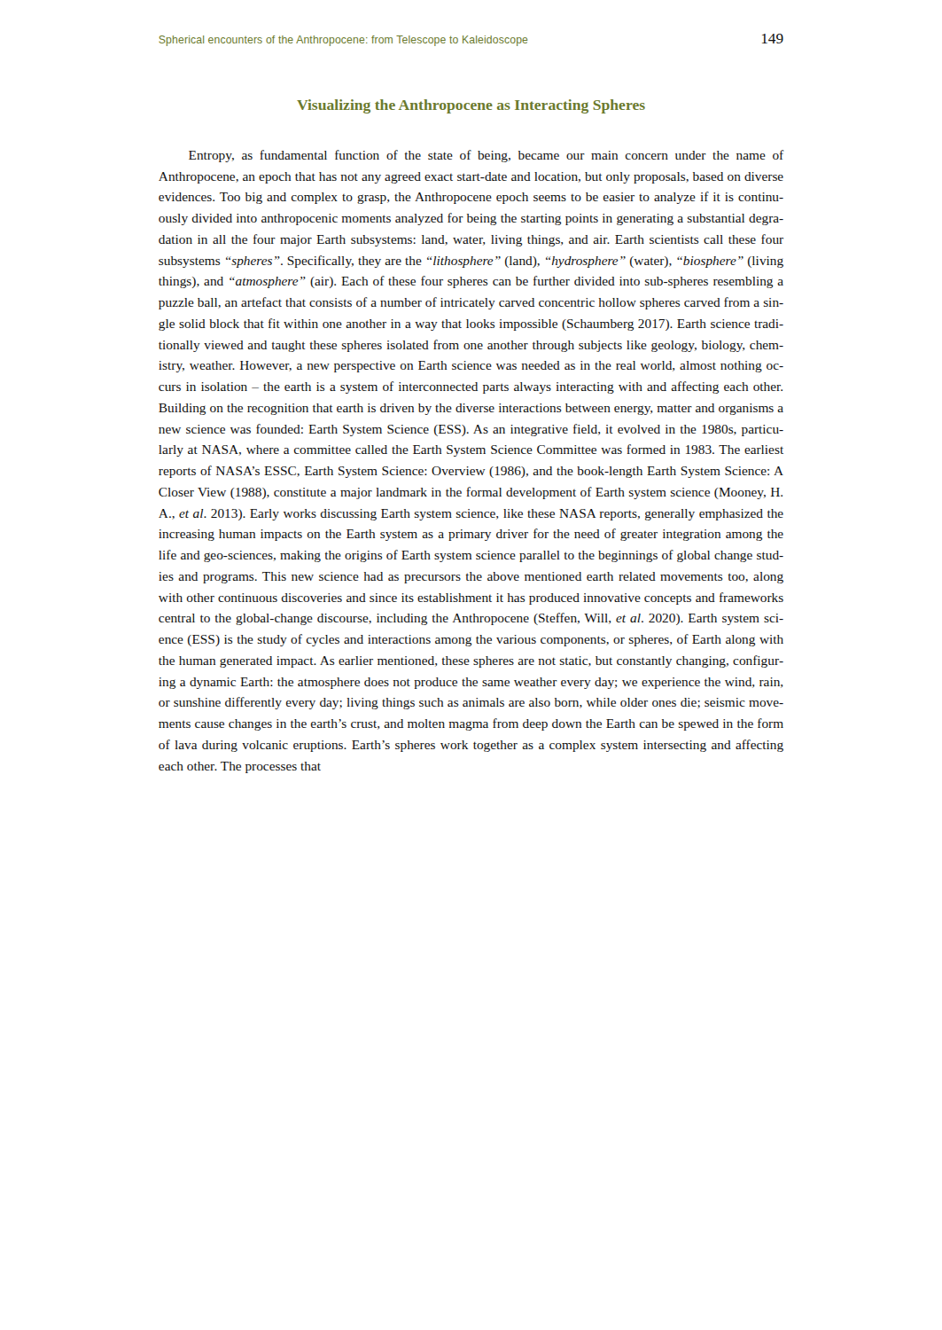Spherical encounters of the Anthropocene: from Telescope to Kaleidoscope 149
Visualizing the Anthropocene as Interacting Spheres
Entropy, as fundamental function of the state of being, became our main concern under the name of Anthropocene, an epoch that has not any agreed exact start-date and location, but only proposals, based on diverse evidences. Too big and complex to grasp, the Anthropocene epoch seems to be easier to analyze if it is continuously divided into anthropocenic moments analyzed for being the starting points in generating a substantial degradation in all the four major Earth subsystems: land, water, living things, and air. Earth scientists call these four subsystems “spheres”. Specifically, they are the “lithosphere” (land), “hydrosphere” (water), “biosphere” (living things), and “atmosphere” (air). Each of these four spheres can be further divided into sub-spheres resembling a puzzle ball, an artefact that consists of a number of intricately carved concentric hollow spheres carved from a single solid block that fit within one another in a way that looks impossible (Schaumberg 2017). Earth science traditionally viewed and taught these spheres isolated from one another through subjects like geology, biology, chemistry, weather. However, a new perspective on Earth science was needed as in the real world, almost nothing occurs in isolation – the earth is a system of interconnected parts always interacting with and affecting each other. Building on the recognition that earth is driven by the diverse interactions between energy, matter and organisms a new science was founded: Earth System Science (ESS). As an integrative field, it evolved in the 1980s, particularly at NASA, where a committee called the Earth System Science Committee was formed in 1983. The earliest reports of NASA’s ESSC, Earth System Science: Overview (1986), and the book-length Earth System Science: A Closer View (1988), constitute a major landmark in the formal development of Earth system science (Mooney, H. A., et al. 2013). Early works discussing Earth system science, like these NASA reports, generally emphasized the increasing human impacts on the Earth system as a primary driver for the need of greater integration among the life and geo-sciences, making the origins of Earth system science parallel to the beginnings of global change studies and programs. This new science had as precursors the above mentioned earth related movements too, along with other continuous discoveries and since its establishment it has produced innovative concepts and frameworks central to the global-change discourse, including the Anthropocene (Steffen, Will, et al. 2020). Earth system science (ESS) is the study of cycles and interactions among the various components, or spheres, of Earth along with the human generated impact. As earlier mentioned, these spheres are not static, but constantly changing, configuring a dynamic Earth: the atmosphere does not produce the same weather every day; we experience the wind, rain, or sunshine differently every day; living things such as animals are also born, while older ones die; seismic movements cause changes in the earth’s crust, and molten magma from deep down the Earth can be spewed in the form of lava during volcanic eruptions. Earth’s spheres work together as a complex system intersecting and affecting each other. The processes that